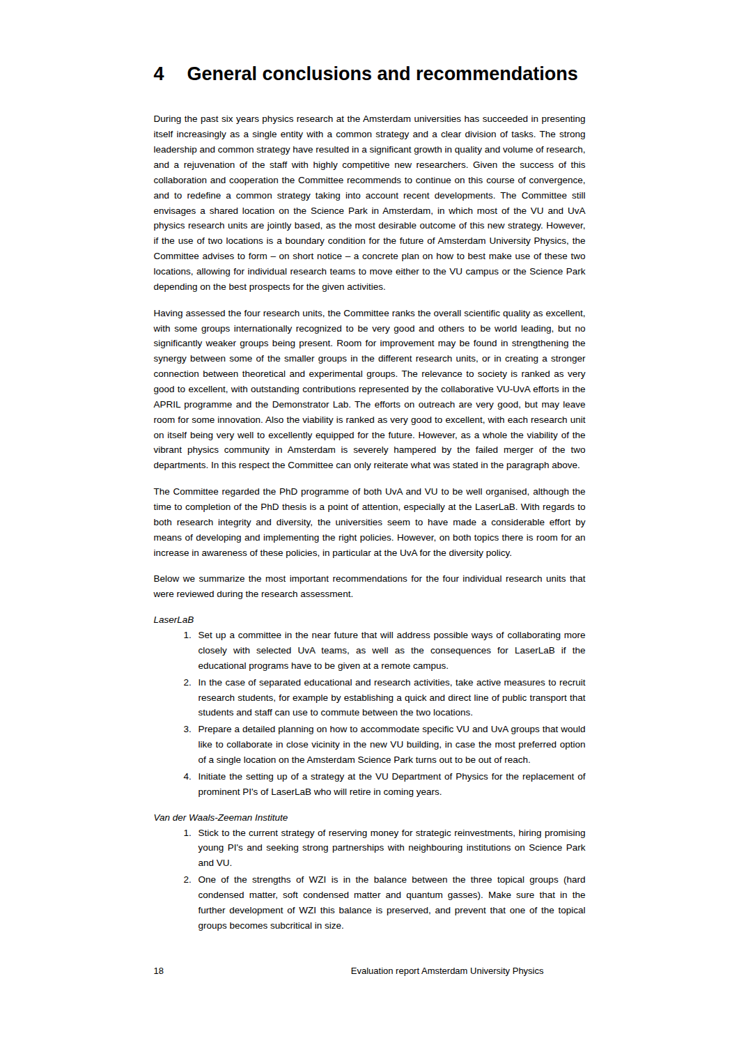4 General conclusions and recommendations
During the past six years physics research at the Amsterdam universities has succeeded in presenting itself increasingly as a single entity with a common strategy and a clear division of tasks. The strong leadership and common strategy have resulted in a significant growth in quality and volume of research, and a rejuvenation of the staff with highly competitive new researchers. Given the success of this collaboration and cooperation the Committee recommends to continue on this course of convergence, and to redefine a common strategy taking into account recent developments. The Committee still envisages a shared location on the Science Park in Amsterdam, in which most of the VU and UvA physics research units are jointly based, as the most desirable outcome of this new strategy. However, if the use of two locations is a boundary condition for the future of Amsterdam University Physics, the Committee advises to form – on short notice – a concrete plan on how to best make use of these two locations, allowing for individual research teams to move either to the VU campus or the Science Park depending on the best prospects for the given activities.
Having assessed the four research units, the Committee ranks the overall scientific quality as excellent, with some groups internationally recognized to be very good and others to be world leading, but no significantly weaker groups being present. Room for improvement may be found in strengthening the synergy between some of the smaller groups in the different research units, or in creating a stronger connection between theoretical and experimental groups. The relevance to society is ranked as very good to excellent, with outstanding contributions represented by the collaborative VU-UvA efforts in the APRIL programme and the Demonstrator Lab. The efforts on outreach are very good, but may leave room for some innovation. Also the viability is ranked as very good to excellent, with each research unit on itself being very well to excellently equipped for the future. However, as a whole the viability of the vibrant physics community in Amsterdam is severely hampered by the failed merger of the two departments. In this respect the Committee can only reiterate what was stated in the paragraph above.
The Committee regarded the PhD programme of both UvA and VU to be well organised, although the time to completion of the PhD thesis is a point of attention, especially at the LaserLaB. With regards to both research integrity and diversity, the universities seem to have made a considerable effort by means of developing and implementing the right policies. However, on both topics there is room for an increase in awareness of these policies, in particular at the UvA for the diversity policy.
Below we summarize the most important recommendations for the four individual research units that were reviewed during the research assessment.
LaserLaB
Set up a committee in the near future that will address possible ways of collaborating more closely with selected UvA teams, as well as the consequences for LaserLaB if the educational programs have to be given at a remote campus.
In the case of separated educational and research activities, take active measures to recruit research students, for example by establishing a quick and direct line of public transport that students and staff can use to commute between the two locations.
Prepare a detailed planning on how to accommodate specific VU and UvA groups that would like to collaborate in close vicinity in the new VU building, in case the most preferred option of a single loca­tion on the Amsterdam Science Park turns out to be out of reach.
Initiate the setting up of a strategy at the VU Department of Physics for the replacement of prominent PI's of LaserLaB who will retire in coming years.
Van der Waals-Zeeman Institute
Stick to the current strategy of reserving money for strategic reinvestments, hiring promising young PI's and seeking strong partnerships with neighbouring institutions on Science Park and VU.
One of the strengths of WZI is in the balance between the three topical groups (hard condensed matter, soft condensed matter and quantum gasses). Make sure that in the further development of WZI this balance is preserved, and prevent that one of the topical groups becomes subcritical in size.
18 Evaluation report Amsterdam University Physics